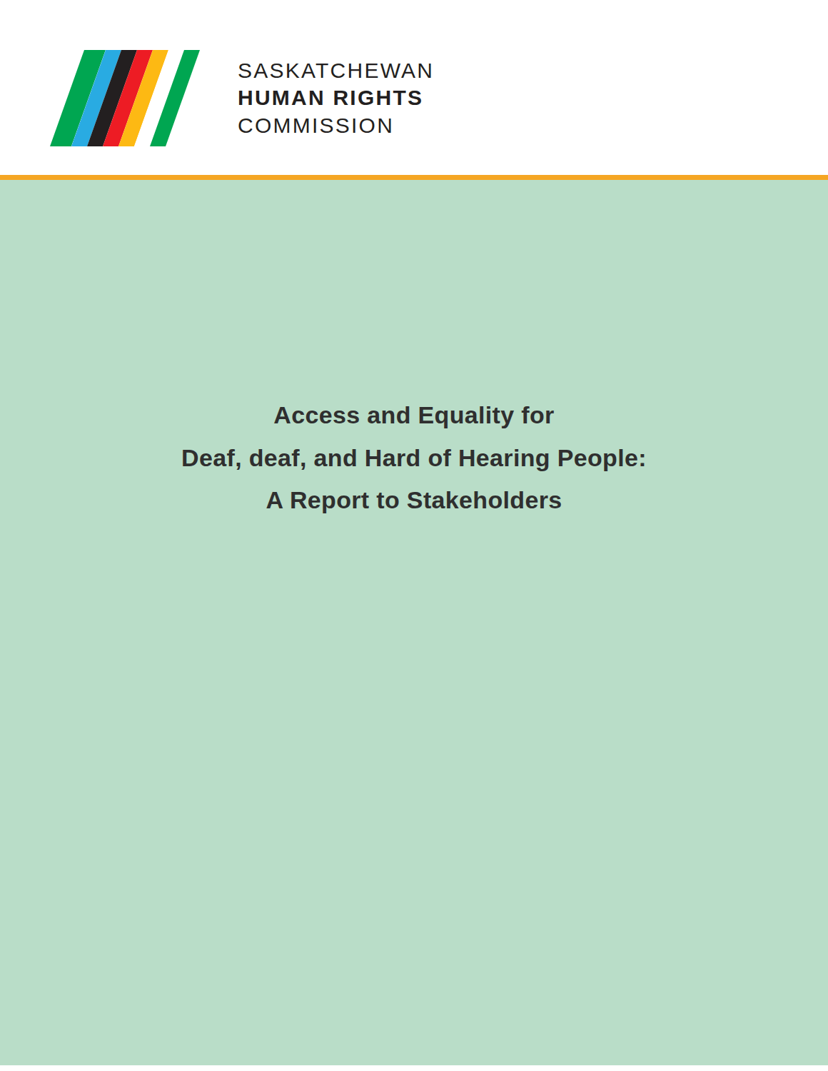SASKATCHEWAN
HUMAN RIGHTS
COMMISSION
Access and Equality for Deaf, deaf, and Hard of Hearing People: A Report to Stakeholders